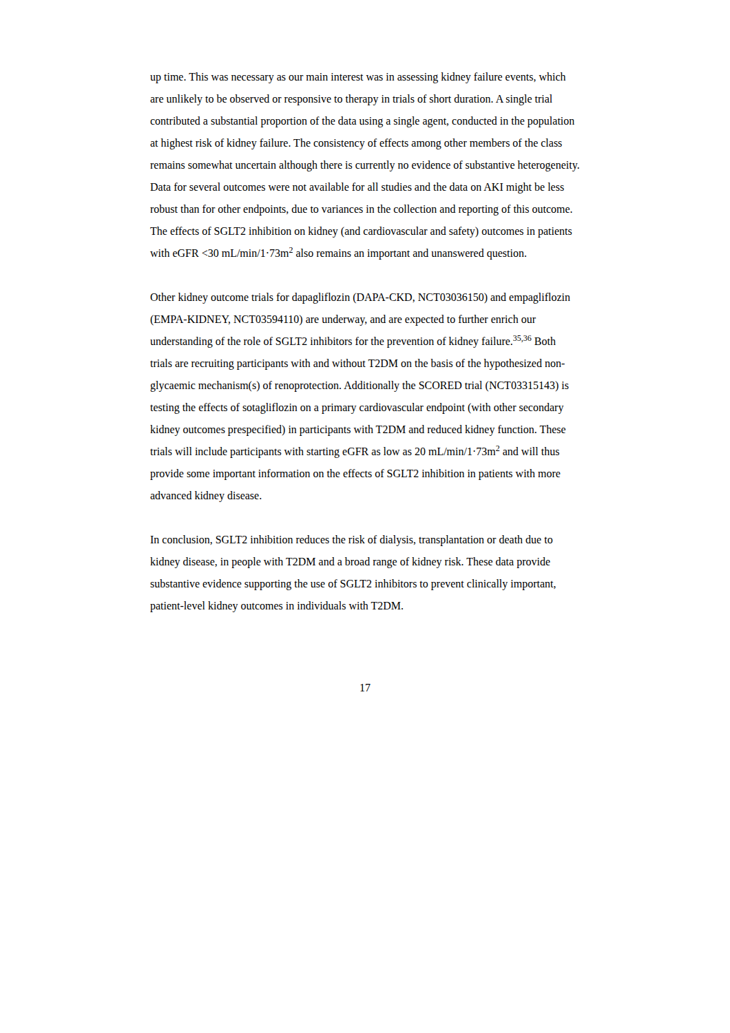up time. This was necessary as our main interest was in assessing kidney failure events, which are unlikely to be observed or responsive to therapy in trials of short duration. A single trial contributed a substantial proportion of the data using a single agent, conducted in the population at highest risk of kidney failure. The consistency of effects among other members of the class remains somewhat uncertain although there is currently no evidence of substantive heterogeneity. Data for several outcomes were not available for all studies and the data on AKI might be less robust than for other endpoints, due to variances in the collection and reporting of this outcome. The effects of SGLT2 inhibition on kidney (and cardiovascular and safety) outcomes in patients with eGFR <30 mL/min/1·73m2 also remains an important and unanswered question.
Other kidney outcome trials for dapagliflozin (DAPA-CKD, NCT03036150) and empagliflozin (EMPA-KIDNEY, NCT03594110) are underway, and are expected to further enrich our understanding of the role of SGLT2 inhibitors for the prevention of kidney failure.35,36 Both trials are recruiting participants with and without T2DM on the basis of the hypothesized non-glycaemic mechanism(s) of renoprotection. Additionally the SCORED trial (NCT03315143) is testing the effects of sotagliflozin on a primary cardiovascular endpoint (with other secondary kidney outcomes prespecified) in participants with T2DM and reduced kidney function. These trials will include participants with starting eGFR as low as 20 mL/min/1·73m2 and will thus provide some important information on the effects of SGLT2 inhibition in patients with more advanced kidney disease.
In conclusion, SGLT2 inhibition reduces the risk of dialysis, transplantation or death due to kidney disease, in people with T2DM and a broad range of kidney risk. These data provide substantive evidence supporting the use of SGLT2 inhibitors to prevent clinically important, patient-level kidney outcomes in individuals with T2DM.
17